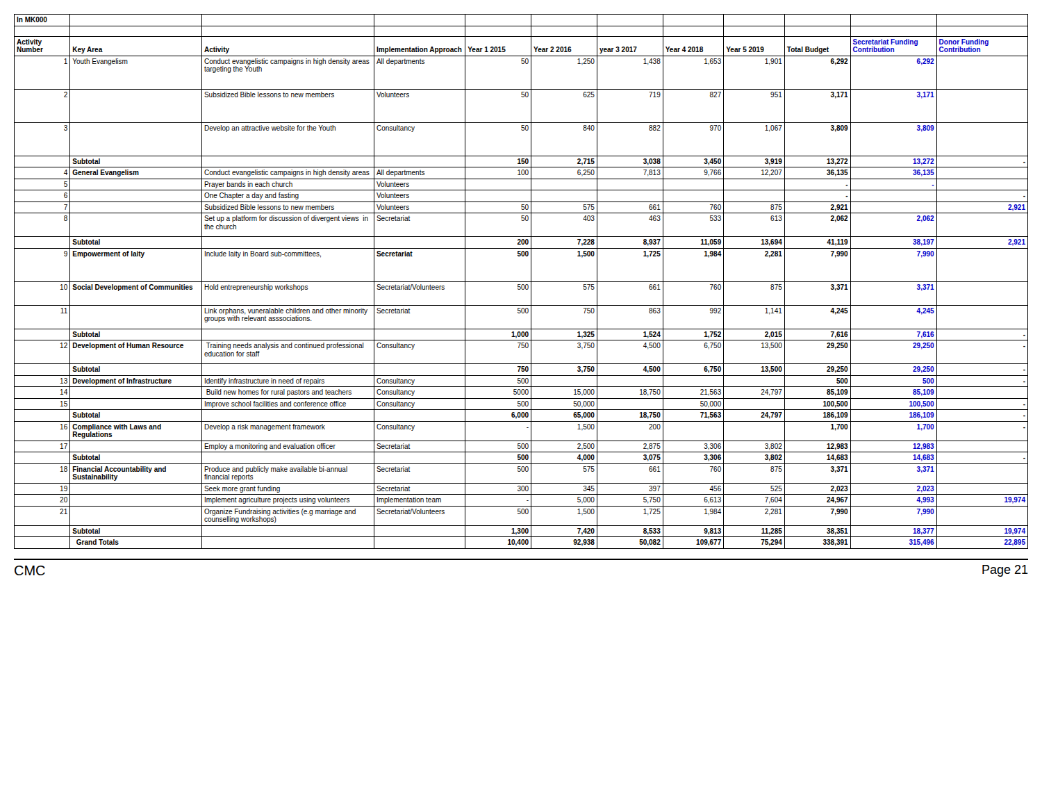| In MK000 | | | | | | | | | | | |
| Activity Number | Key Area | Activity | Implementation Approach | Year 1 2015 | Year 2 2016 | year 3 2017 | Year 4 2018 | Year 5 2019 | Total Budget | Secretariat Funding Contribution | Donor Funding Contribution |
| 1 | Youth Evangelism | Conduct evangelistic campaigns in high density areas targeting the Youth | All departments | 50 | 1,250 | 1,438 | 1,653 | 1,901 | 6,292 | 6,292 | |
| 2 | | Subsidized Bible lessons to new members | Volunteers | 50 | 625 | 719 | 827 | 951 | 3,171 | 3,171 | |
| 3 | | Develop an attractive website for the Youth | Consultancy | 50 | 840 | 882 | 970 | 1,067 | 3,809 | 3,809 | |
| | Subtotal | | | 150 | 2,715 | 3,038 | 3,450 | 3,919 | 13,272 | 13,272 | - |
| 4 | General Evangelism | Conduct evangelistic campaigns in high density areas | All departments | 100 | 6,250 | 7,813 | 9,766 | 12,207 | 36,135 | 36,135 | |
| 5 | | Prayer bands in each church | Volunteers | | | | | | - | - | |
| 6 | | One Chapter a day and fasting | Volunteers | | | | | | - | | - |
| 7 | | Subsidized Bible lessons to new members | Volunteers | 50 | 575 | 661 | 760 | 875 | 2,921 | | 2,921 |
| 8 | | Set up a platform for discussion of divergent views in the church | Secretariat | 50 | 403 | 463 | 533 | 613 | 2,062 | 2,062 | |
| | Subtotal | | | 200 | 7,228 | 8,937 | 11,059 | 13,694 | 41,119 | 38,197 | 2,921 |
| 9 | Empowerment of laity | Include laity in Board sub-committees, | Secretariat | 500 | 1,500 | 1,725 | 1,984 | 2,281 | 7,990 | 7,990 | |
| 10 | Social Development of Communities | Hold entrepreneurship workshops | Secretariat/Volunteers | 500 | 575 | 661 | 760 | 875 | 3,371 | 3,371 | |
| 11 | | Link orphans, vuneralable children and other minority groups with relevant asssociations. | Secretariat | 500 | 750 | 863 | 992 | 1,141 | 4,245 | 4,245 | |
| | Subtotal | | | 1,000 | 1,325 | 1,524 | 1,752 | 2,015 | 7,616 | 7,616 | - |
| 12 | Development of Human Resource | Training needs analysis and continued professional education for staff | Consultancy | 750 | 3,750 | 4,500 | 6,750 | 13,500 | 29,250 | 29,250 | - |
| | Subtotal | | | 750 | 3,750 | 4,500 | 6,750 | 13,500 | 29,250 | 29,250 | - |
| 13 | Development of Infrastructure | Identify infrastructure in need of repairs | Consultancy | 500 | | | | | 500 | 500 | - |
| 14 | | Build new homes for rural pastors and teachers | Consultancy | 5000 | 15,000 | 18,750 | 21,563 | 24,797 | 85,109 | 85,109 | |
| 15 | | Improve school facilities and conference office | Consultancy | 500 | 50,000 | | 50,000 | | 100,500 | 100,500 | - |
| | Subtotal | | | 6,000 | 65,000 | 18,750 | 71,563 | 24,797 | 186,109 | 186,109 | - |
| 16 | Compliance with Laws and Regulations | Develop a risk management framework | Consultancy | - | 1,500 | 200 | | | 1,700 | 1,700 | - |
| 17 | | Employ a monitoring and evaluation officer | Secretariat | 500 | 2,500 | 2,875 | 3,306 | 3,802 | 12,983 | 12,983 | |
| | Subtotal | | | 500 | 4,000 | 3,075 | 3,306 | 3,802 | 14,683 | 14,683 | - |
| 18 | Financial Accountability and Sustainability | Produce and publicly make available bi-annual financial reports | Secretariat | 500 | 575 | 661 | 760 | 875 | 3,371 | 3,371 | |
| 19 | | Seek more grant funding | Secretariat | 300 | 345 | 397 | 456 | 525 | 2,023 | 2,023 | |
| 20 | | Implement agriculture projects using volunteers | Implementation team | - | 5,000 | 5,750 | 6,613 | 7,604 | 24,967 | 4,993 | 19,974 |
| 21 | | Organize Fundraising activities (e.g marriage and counselling workshops) | Secretariat/Volunteers | 500 | 1,500 | 1,725 | 1,984 | 2,281 | 7,990 | 7,990 | |
| | Subtotal | | | 1,300 | 7,420 | 8,533 | 9,813 | 11,285 | 38,351 | 18,377 | 19,974 |
| | Grand Totals | | | 10,400 | 92,938 | 50,082 | 109,677 | 75,294 | 338,391 | 315,496 | 22,895 |
CMC
Page 21